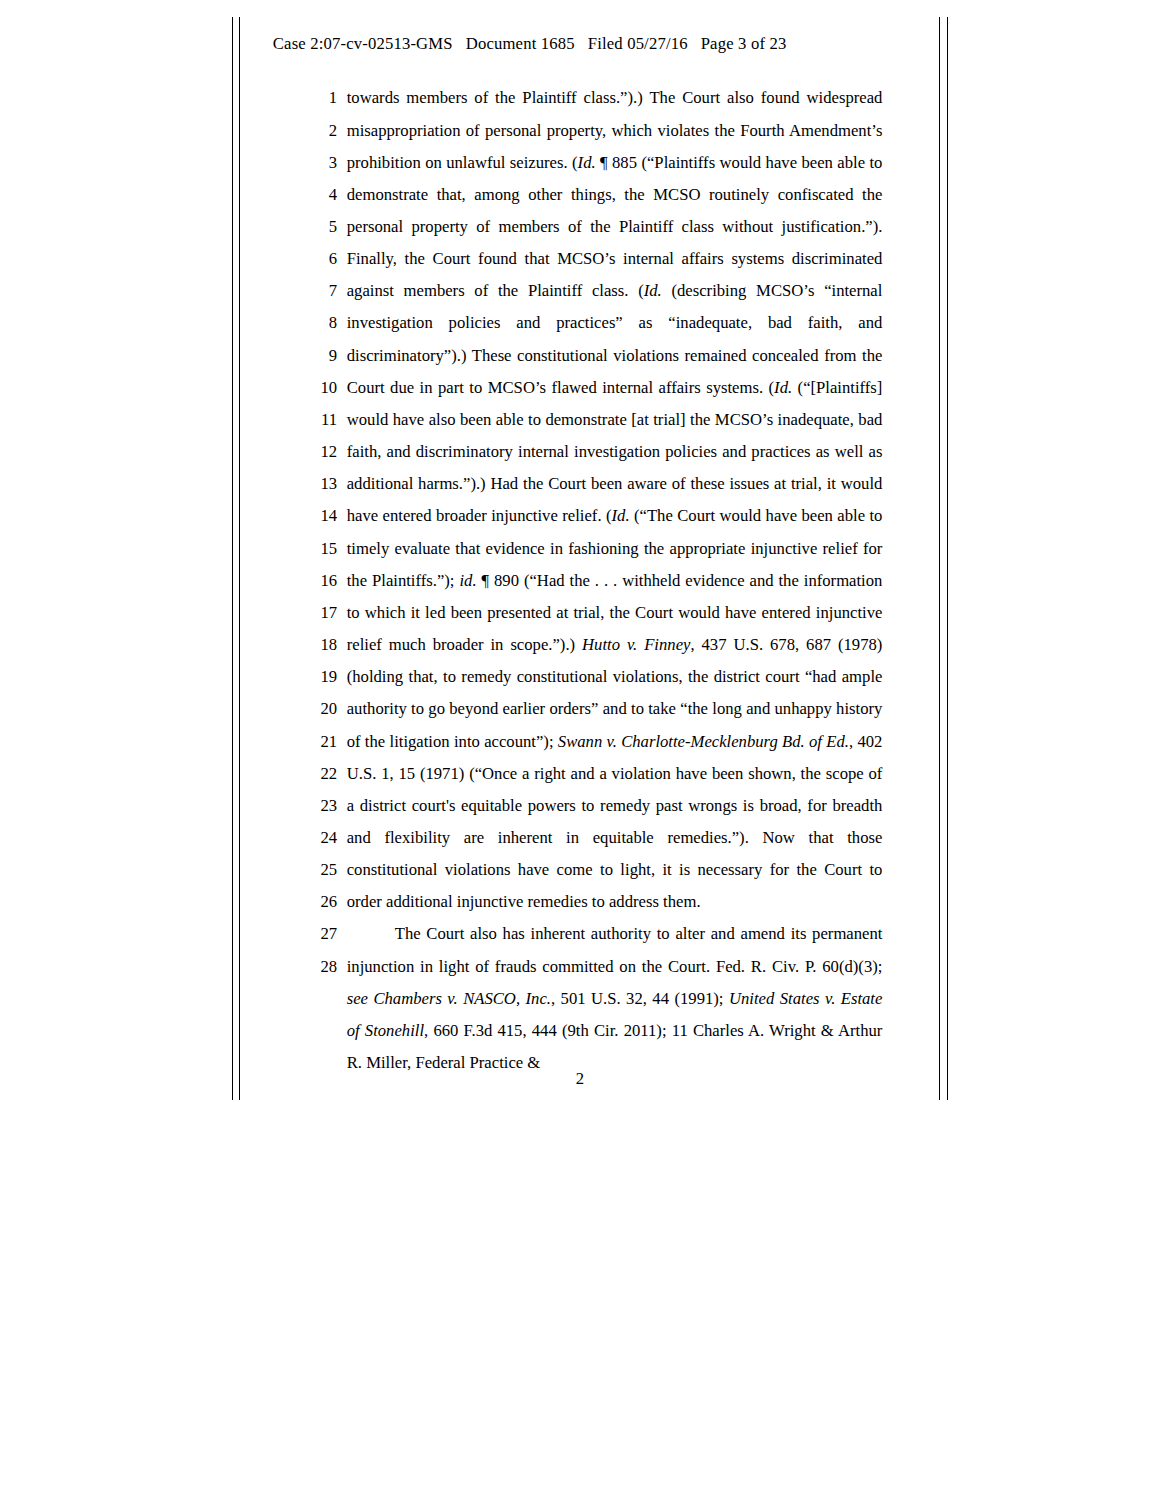Case 2:07-cv-02513-GMS Document 1685 Filed 05/27/16 Page 3 of 23
1
2
3
4
5
6
7
8
9
10
11
12
13
14
15
16
17
18
19
20
21
22
23
24
25
26
27
28
towards members of the Plaintiff class.”).) The Court also found widespread misappropriation of personal property, which violates the Fourth Amendment’s prohibition on unlawful seizures. (Id. ¶ 885 (“Plaintiffs would have been able to demonstrate that, among other things, the MCSO routinely confiscated the personal property of members of the Plaintiff class without justification.”). Finally, the Court found that MCSO’s internal affairs systems discriminated against members of the Plaintiff class. (Id. (describing MCSO’s “internal investigation policies and practices” as “inadequate, bad faith, and discriminatory”).) These constitutional violations remained concealed from the Court due in part to MCSO’s flawed internal affairs systems. (Id. (“[Plaintiffs] would have also been able to demonstrate [at trial] the MCSO’s inadequate, bad faith, and discriminatory internal investigation policies and practices as well as additional harms.”).) Had the Court been aware of these issues at trial, it would have entered broader injunctive relief. (Id. (“The Court would have been able to timely evaluate that evidence in fashioning the appropriate injunctive relief for the Plaintiffs.”); id. ¶ 890 (“Had the . . . withheld evidence and the information to which it led been presented at trial, the Court would have entered injunctive relief much broader in scope.”).) Hutto v. Finney, 437 U.S. 678, 687 (1978) (holding that, to remedy constitutional violations, the district court “had ample authority to go beyond earlier orders” and to take “the long and unhappy history of the litigation into account”); Swann v. Charlotte-Mecklenburg Bd. of Ed., 402 U.S. 1, 15 (1971) (“Once a right and a violation have been shown, the scope of a district court's equitable powers to remedy past wrongs is broad, for breadth and flexibility are inherent in equitable remedies.”). Now that those constitutional violations have come to light, it is necessary for the Court to order additional injunctive remedies to address them.
The Court also has inherent authority to alter and amend its permanent injunction in light of frauds committed on the Court. Fed. R. Civ. P. 60(d)(3); see Chambers v. NASCO, Inc., 501 U.S. 32, 44 (1991); United States v. Estate of Stonehill, 660 F.3d 415, 444 (9th Cir. 2011); 11 Charles A. Wright & Arthur R. Miller, Federal Practice &
2